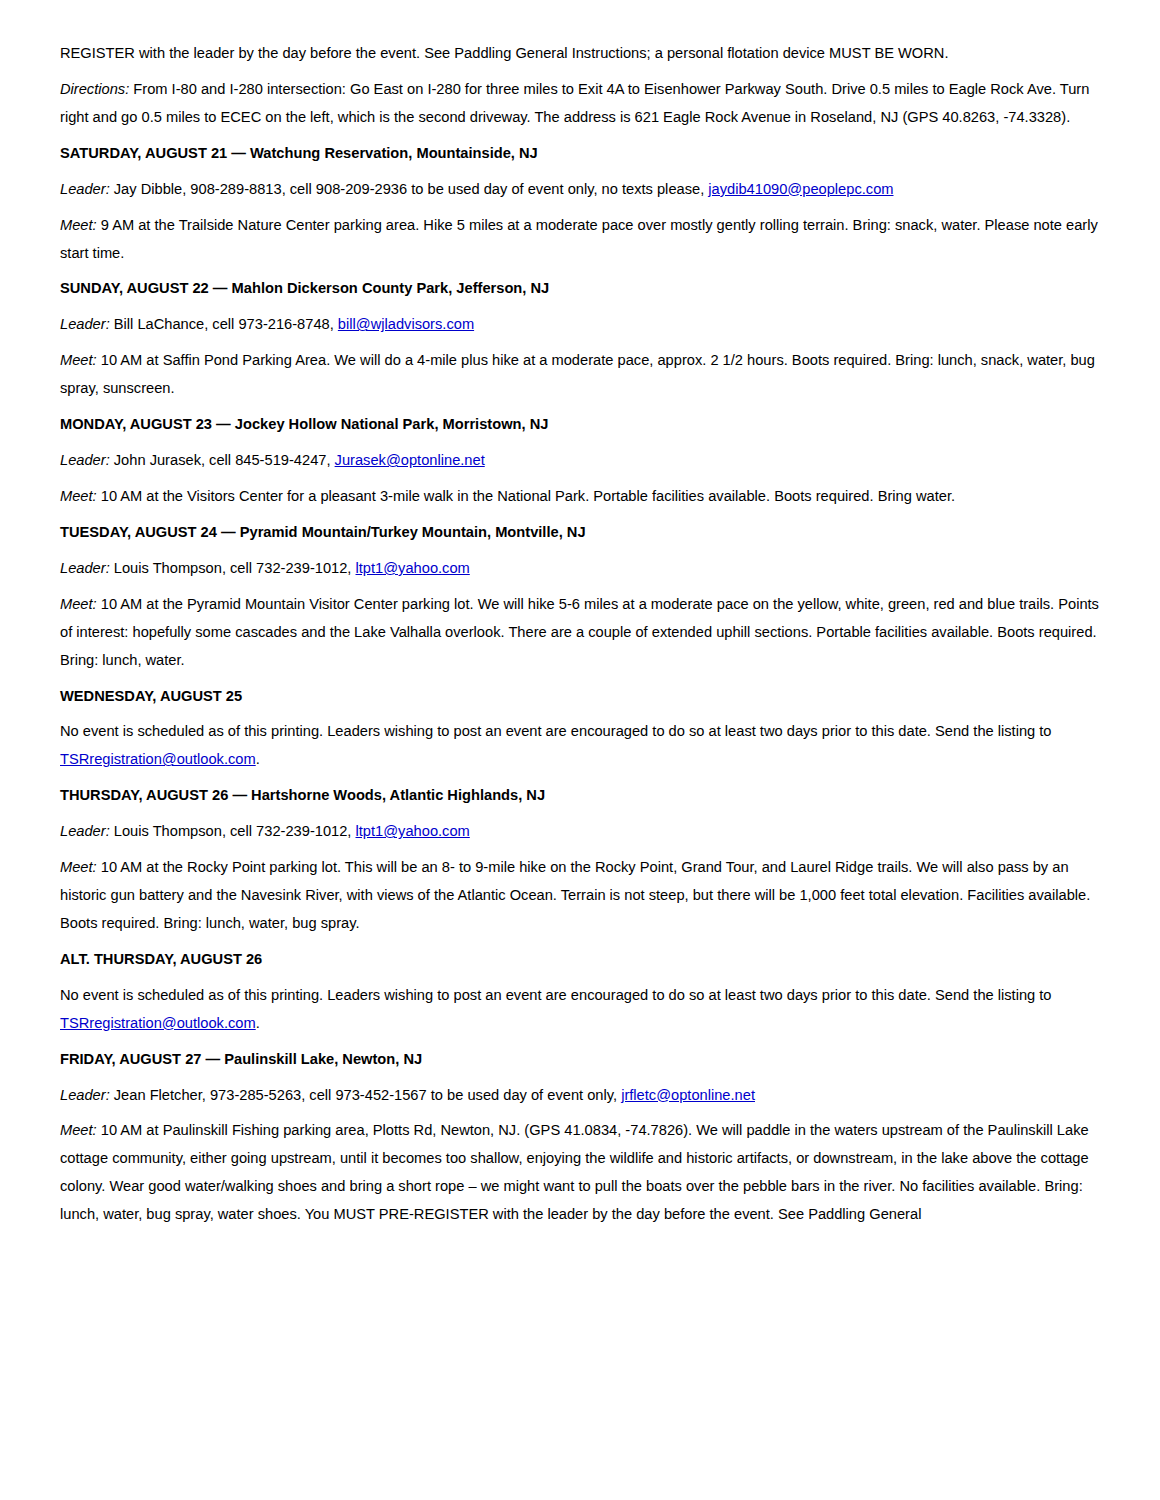REGISTER with the leader by the day before the event. See Paddling General Instructions; a personal flotation device MUST BE WORN.
Directions: From I-80 and I-280 intersection: Go East on I-280 for three miles to Exit 4A to Eisenhower Parkway South. Drive 0.5 miles to Eagle Rock Ave. Turn right and go 0.5 miles to ECEC on the left, which is the second driveway. The address is 621 Eagle Rock Avenue in Roseland, NJ (GPS 40.8263, -74.3328).
SATURDAY, AUGUST 21 — Watchung Reservation, Mountainside, NJ
Leader: Jay Dibble, 908-289-8813, cell 908-209-2936 to be used day of event only, no texts please, jaydib41090@peoplepc.com
Meet: 9 AM at the Trailside Nature Center parking area. Hike 5 miles at a moderate pace over mostly gently rolling terrain. Bring: snack, water. Please note early start time.
SUNDAY, AUGUST 22 — Mahlon Dickerson County Park, Jefferson, NJ
Leader: Bill LaChance, cell 973-216-8748, bill@wjladvisors.com
Meet: 10 AM at Saffin Pond Parking Area. We will do a 4-mile plus hike at a moderate pace, approx. 2 1/2 hours. Boots required. Bring: lunch, snack, water, bug spray, sunscreen.
MONDAY, AUGUST 23 — Jockey Hollow National Park, Morristown, NJ
Leader: John Jurasek, cell 845-519-4247, Jurasek@optonline.net
Meet: 10 AM at the Visitors Center for a pleasant 3-mile walk in the National Park. Portable facilities available. Boots required. Bring water.
TUESDAY, AUGUST 24 — Pyramid Mountain/Turkey Mountain, Montville, NJ
Leader: Louis Thompson, cell 732-239-1012, ltpt1@yahoo.com
Meet: 10 AM at the Pyramid Mountain Visitor Center parking lot. We will hike 5-6 miles at a moderate pace on the yellow, white, green, red and blue trails. Points of interest: hopefully some cascades and the Lake Valhalla overlook. There are a couple of extended uphill sections. Portable facilities available. Boots required. Bring: lunch, water.
WEDNESDAY, AUGUST 25
No event is scheduled as of this printing. Leaders wishing to post an event are encouraged to do so at least two days prior to this date. Send the listing to TSRregistration@outlook.com.
THURSDAY, AUGUST 26 — Hartshorne Woods, Atlantic Highlands, NJ
Leader: Louis Thompson, cell 732-239-1012, ltpt1@yahoo.com
Meet: 10 AM at the Rocky Point parking lot. This will be an 8- to 9-mile hike on the Rocky Point, Grand Tour, and Laurel Ridge trails. We will also pass by an historic gun battery and the Navesink River, with views of the Atlantic Ocean. Terrain is not steep, but there will be 1,000 feet total elevation. Facilities available. Boots required. Bring: lunch, water, bug spray.
ALT. THURSDAY, AUGUST 26
No event is scheduled as of this printing. Leaders wishing to post an event are encouraged to do so at least two days prior to this date. Send the listing to TSRregistration@outlook.com.
FRIDAY, AUGUST 27 — Paulinskill Lake, Newton, NJ
Leader: Jean Fletcher, 973-285-5263, cell 973-452-1567 to be used day of event only, jrfletc@optonline.net
Meet: 10 AM at Paulinskill Fishing parking area, Plotts Rd, Newton, NJ. (GPS 41.0834, -74.7826). We will paddle in the waters upstream of the Paulinskill Lake cottage community, either going upstream, until it becomes too shallow, enjoying the wildlife and historic artifacts, or downstream, in the lake above the cottage colony. Wear good water/walking shoes and bring a short rope – we might want to pull the boats over the pebble bars in the river. No facilities available. Bring: lunch, water, bug spray, water shoes. You MUST PRE-REGISTER with the leader by the day before the event. See Paddling General